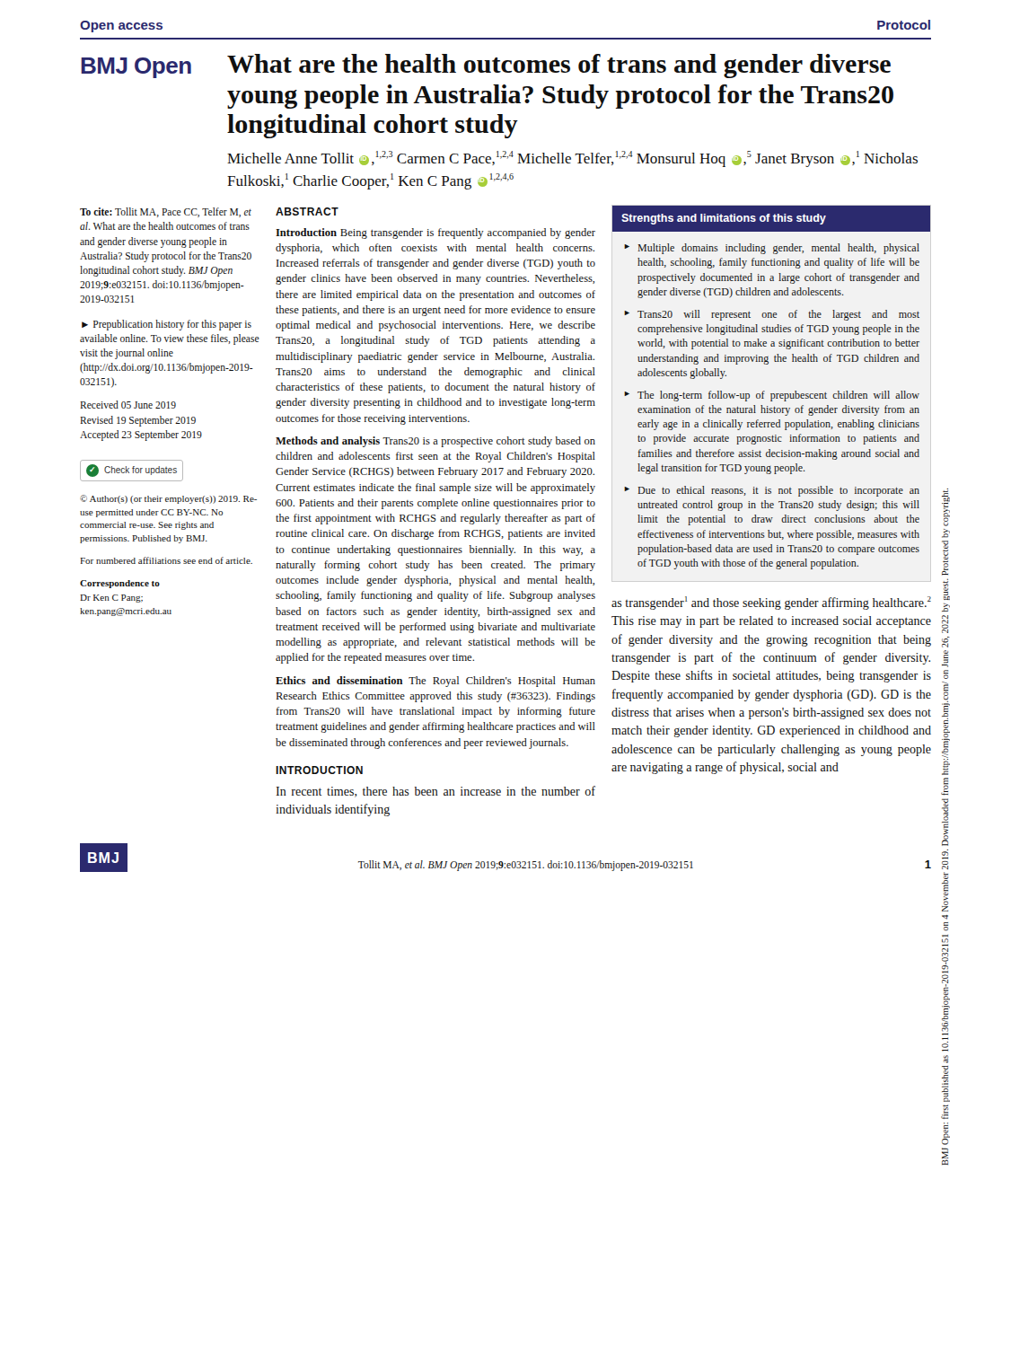BMJ Open: first published as 10.1136/bmjopen-2019-032151 on 4 November 2019. Downloaded from http://bmjopen.bmj.com/ on June 26, 2022 by guest. Protected by copyright.
Open access
Protocol
BMJ Open
What are the health outcomes of trans and gender diverse young people in Australia? Study protocol for the Trans20 longitudinal cohort study
Michelle Anne Tollit ,1,2,3 Carmen C Pace,1,2,4 Michelle Telfer,1,2,4 Monsurul Hoq ,5 Janet Bryson ,1 Nicholas Fulkoski,1 Charlie Cooper,1 Ken C Pang 1,2,4,6
To cite: Tollit MA, Pace CC, Telfer M, et al. What are the health outcomes of trans and gender diverse young people in Australia? Study protocol for the Trans20 longitudinal cohort study. BMJ Open 2019;9:e032151. doi:10.1136/bmjopen-2019-032151
► Prepublication history for this paper is available online. To view these files, please visit the journal online (http://dx.doi.org/10.1136/bmjopen-2019-032151).
Received 05 June 2019
Revised 19 September 2019
Accepted 23 September 2019
✓ Check for updates
© Author(s) (or their employer(s)) 2019. Re-use permitted under CC BY-NC. No commercial re-use. See rights and permissions. Published by BMJ.
For numbered affiliations see end of article.
Correspondence to
Dr Ken C Pang;
ken.pang@mcri.edu.au
Abstract
Introduction Being transgender is frequently accompanied by gender dysphoria, which often coexists with mental health concerns. Increased referrals of transgender and gender diverse (TGD) youth to gender clinics have been observed in many countries. Nevertheless, there are limited empirical data on the presentation and outcomes of these patients, and there is an urgent need for more evidence to ensure optimal medical and psychosocial interventions. Here, we describe Trans20, a longitudinal study of TGD patients attending a multidisciplinary paediatric gender service in Melbourne, Australia. Trans20 aims to understand the demographic and clinical characteristics of these patients, to document the natural history of gender diversity presenting in childhood and to investigate long-term outcomes for those receiving interventions.
Methods and analysis Trans20 is a prospective cohort study based on children and adolescents first seen at the Royal Children's Hospital Gender Service (RCHGS) between February 2017 and February 2020. Current estimates indicate the final sample size will be approximately 600. Patients and their parents complete online questionnaires prior to the first appointment with RCHGS and regularly thereafter as part of routine clinical care. On discharge from RCHGS, patients are invited to continue undertaking questionnaires biennially. In this way, a naturally forming cohort study has been created. The primary outcomes include gender dysphoria, physical and mental health, schooling, family functioning and quality of life. Subgroup analyses based on factors such as gender identity, birth-assigned sex and treatment received will be performed using bivariate and multivariate modelling as appropriate, and relevant statistical methods will be applied for the repeated measures over time.
Ethics and dissemination The Royal Children's Hospital Human Research Ethics Committee approved this study (#36323). Findings from Trans20 will have translational impact by informing future treatment guidelines and gender affirming healthcare practices and will be disseminated through conferences and peer reviewed journals.
Introduction
In recent times, there has been an increase in the number of individuals identifying
Strengths and limitations of this study
Multiple domains including gender, mental health, physical health, schooling, family functioning and quality of life will be prospectively documented in a large cohort of transgender and gender diverse (TGD) children and adolescents.
Trans20 will represent one of the largest and most comprehensive longitudinal studies of TGD young people in the world, with potential to make a significant contribution to better understanding and improving the health of TGD children and adolescents globally.
The long-term follow-up of prepubescent children will allow examination of the natural history of gender diversity from an early age in a clinically referred population, enabling clinicians to provide accurate prognostic information to patients and families and therefore assist decision-making around social and legal transition for TGD young people.
Due to ethical reasons, it is not possible to incorporate an untreated control group in the Trans20 study design; this will limit the potential to draw direct conclusions about the effectiveness of interventions but, where possible, measures with population-based data are used in Trans20 to compare outcomes of TGD youth with those of the general population.
as transgender1 and those seeking gender affirming healthcare.2 This rise may in part be related to increased social acceptance of gender diversity and the growing recognition that being transgender is part of the continuum of gender diversity. Despite these shifts in societal attitudes, being transgender is frequently accompanied by gender dysphoria (GD). GD is the distress that arises when a person's birth-assigned sex does not match their gender identity. GD experienced in childhood and adolescence can be particularly challenging as young people are navigating a range of physical, social and
BMJ
Tollit MA, et al. BMJ Open 2019;9:e032151. doi:10.1136/bmjopen-2019-032151
1